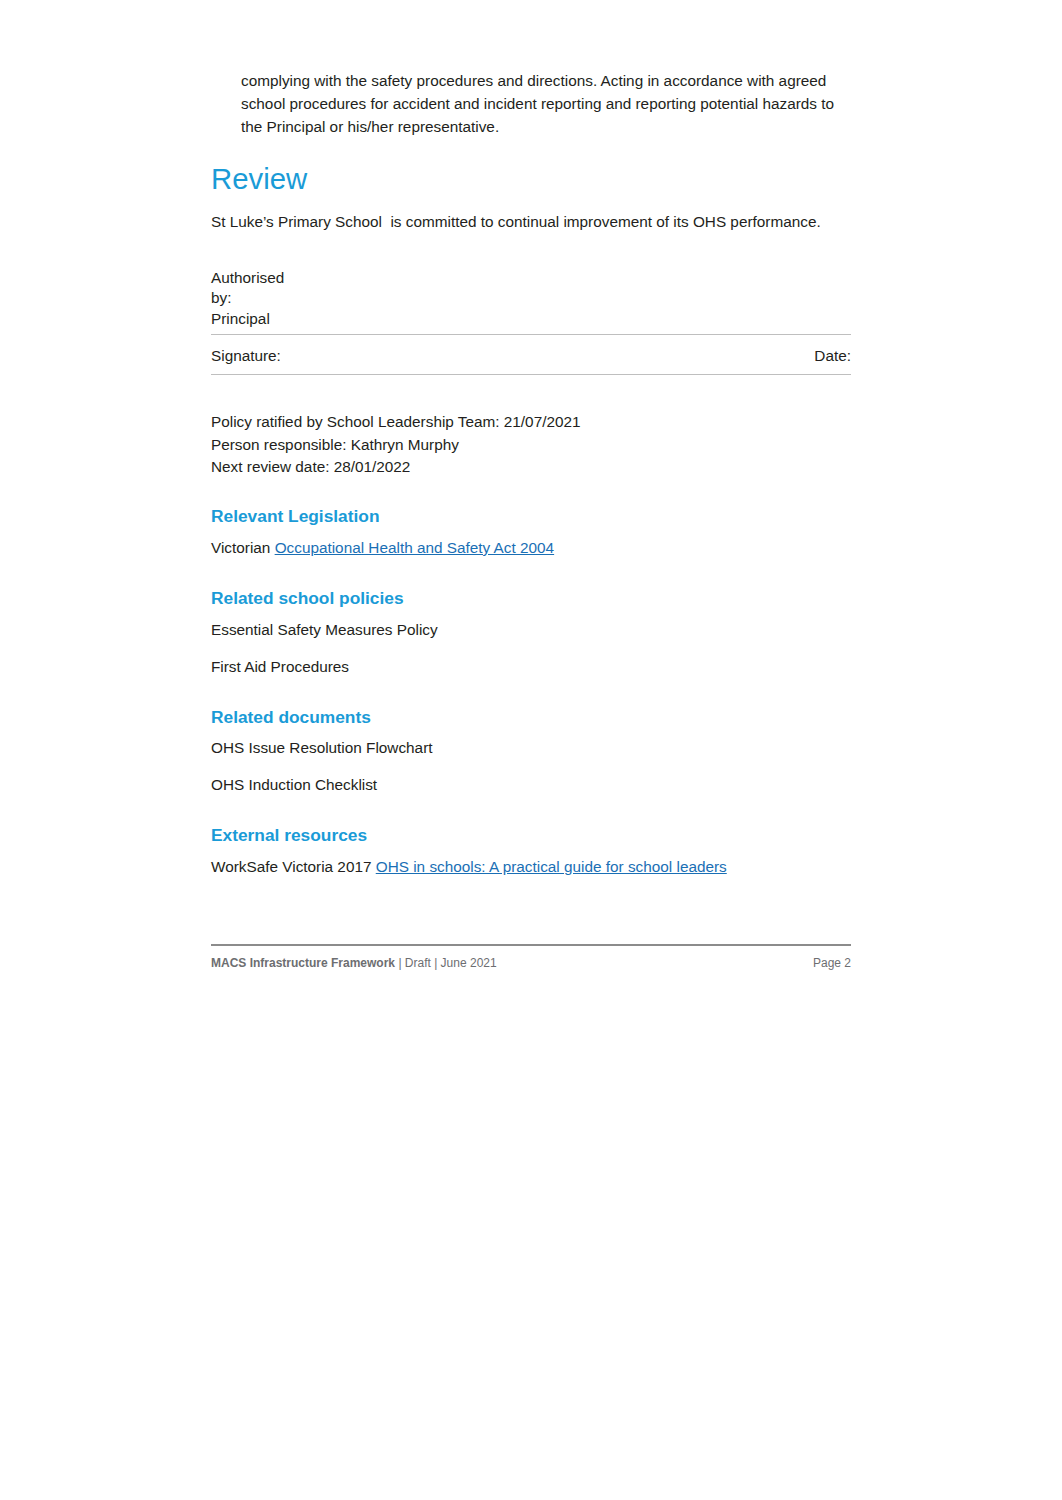complying with the safety procedures and directions. Acting in accordance with agreed school procedures for accident and incident reporting and reporting potential hazards to the Principal or his/her representative.
Review
St Luke’s Primary School is committed to continual improvement of its OHS performance.
Authorised
by:
Principal
Signature: Date:
Policy ratified by School Leadership Team: 21/07/2021
Person responsible: Kathryn Murphy
Next review date: 28/01/2022
Relevant Legislation
Victorian Occupational Health and Safety Act 2004
Related school policies
Essential Safety Measures Policy
First Aid Procedures
Related documents
OHS Issue Resolution Flowchart
OHS Induction Checklist
External resources
WorkSafe Victoria 2017 OHS in schools: A practical guide for school leaders
MACS Infrastructure Framework | Draft | June 2021 Page 2